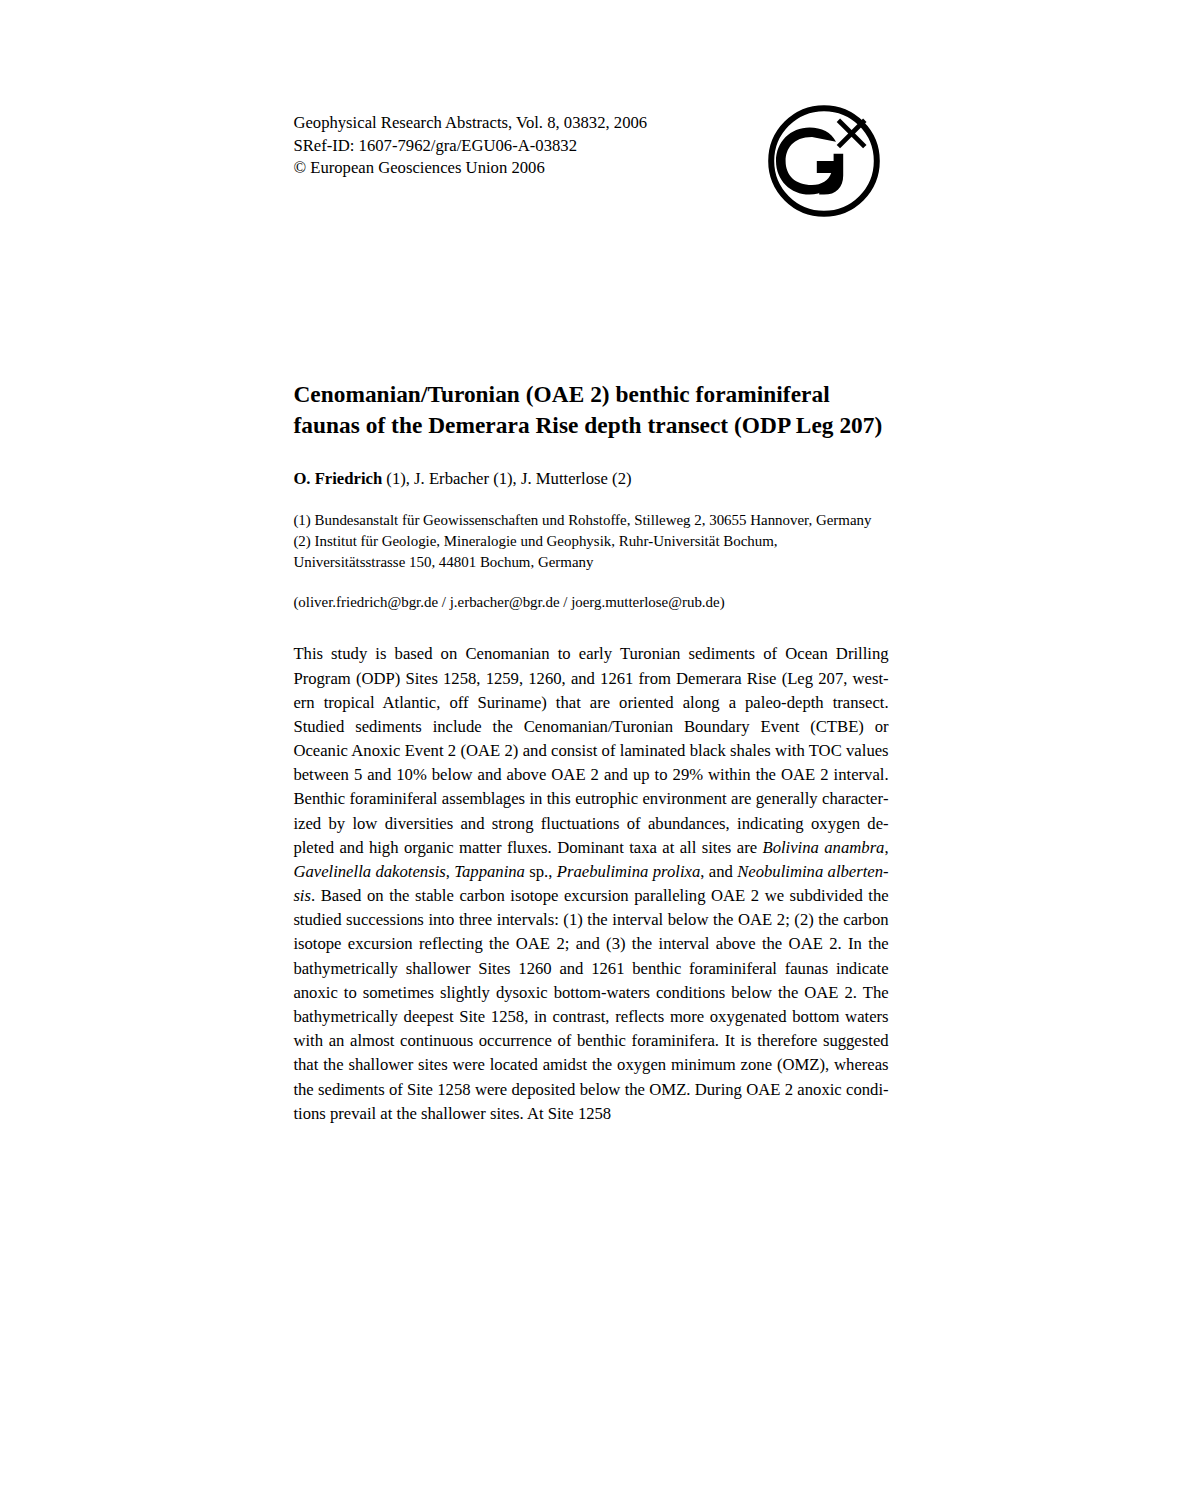Geophysical Research Abstracts, Vol. 8, 03832, 2006
SRef-ID: 1607-7962/gra/EGU06-A-03832
© European Geosciences Union 2006
Cenomanian/Turonian (OAE 2) benthic foraminiferal faunas of the Demerara Rise depth transect (ODP Leg 207)
O. Friedrich (1), J. Erbacher (1), J. Mutterlose (2)
(1) Bundesanstalt für Geowissenschaften und Rohstoffe, Stilleweg 2, 30655 Hannover, Germany (2) Institut für Geologie, Mineralogie und Geophysik, Ruhr-Universität Bochum, Universitätsstrasse 150, 44801 Bochum, Germany
(oliver.friedrich@bgr.de / j.erbacher@bgr.de / joerg.mutterlose@rub.de)
This study is based on Cenomanian to early Turonian sediments of Ocean Drilling Program (ODP) Sites 1258, 1259, 1260, and 1261 from Demerara Rise (Leg 207, western tropical Atlantic, off Suriname) that are oriented along a paleo-depth transect. Studied sediments include the Cenomanian/Turonian Boundary Event (CTBE) or Oceanic Anoxic Event 2 (OAE 2) and consist of laminated black shales with TOC values between 5 and 10% below and above OAE 2 and up to 29% within the OAE 2 interval. Benthic foraminiferal assemblages in this eutrophic environment are generally characterized by low diversities and strong fluctuations of abundances, indicating oxygen depleted and high organic matter fluxes. Dominant taxa at all sites are Bolivina anambra, Gavelinella dakotensis, Tappanina sp., Praebulimina prolixa, and Neobulimina albertensis. Based on the stable carbon isotope excursion paralleling OAE 2 we subdivided the studied successions into three intervals: (1) the interval below the OAE 2; (2) the carbon isotope excursion reflecting the OAE 2; and (3) the interval above the OAE 2. In the bathymetrically shallower Sites 1260 and 1261 benthic foraminiferal faunas indicate anoxic to sometimes slightly dysoxic bottom-waters conditions below the OAE 2. The bathymetrically deepest Site 1258, in contrast, reflects more oxygenated bottom waters with an almost continuous occurrence of benthic foraminifera. It is therefore suggested that the shallower sites were located amidst the oxygen minimum zone (OMZ), whereas the sediments of Site 1258 were deposited below the OMZ. During OAE 2 anoxic conditions prevail at the shallower sites. At Site 1258